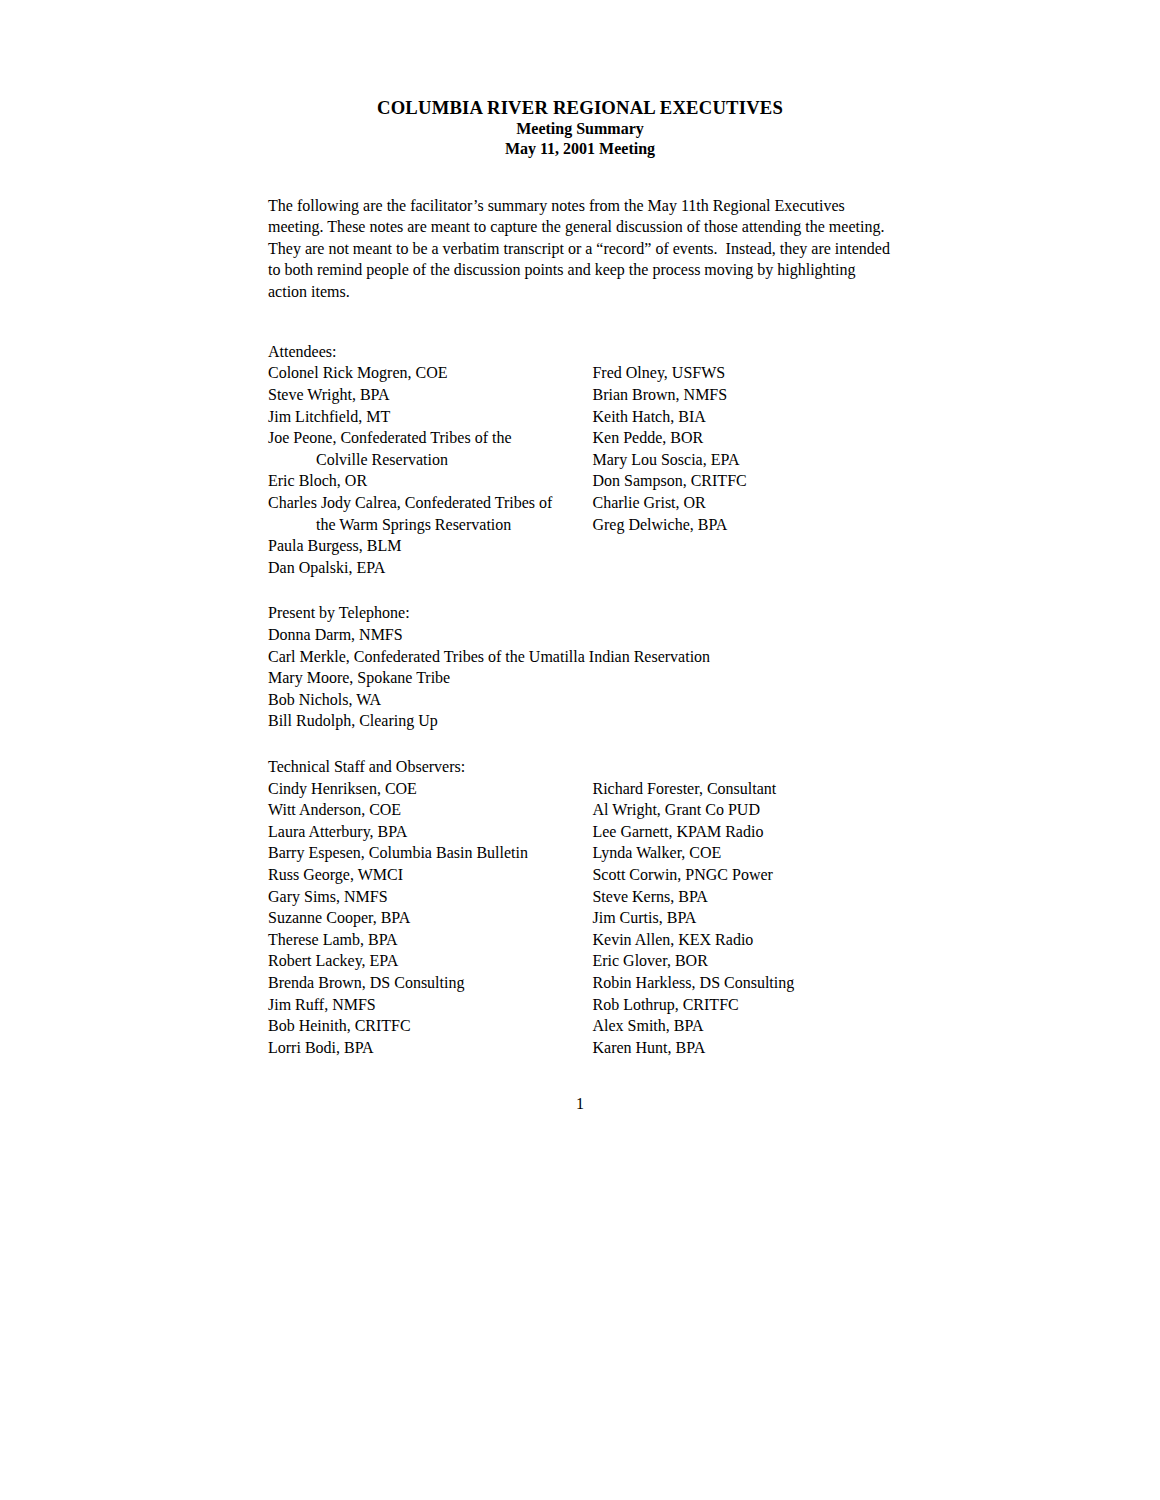COLUMBIA RIVER REGIONAL EXECUTIVES
Meeting Summary
May 11, 2001 Meeting
The following are the facilitator’s summary notes from the May 11th Regional Executives meeting. These notes are meant to capture the general discussion of those attending the meeting. They are not meant to be a verbatim transcript or a “record” of events. Instead, they are intended to both remind people of the discussion points and keep the process moving by highlighting action items.
Attendees:
| Colonel Rick Mogren, COE Steve Wright, BPA Jim Litchfield, MT Joe Peone, Confederated Tribes of the Colville Reservation Eric Bloch, OR Charles Jody Calrea, Confederated Tribes of the Warm Springs Reservation Paula Burgess, BLM Dan Opalski, EPA | Fred Olney, USFWS Brian Brown, NMFS Keith Hatch, BIA Ken Pedde, BOR Mary Lou Soscia, EPA Don Sampson, CRITFC Charlie Grist, OR Greg Delwiche, BPA |
Present by Telephone:
Donna Darm, NMFS
Carl Merkle, Confederated Tribes of the Umatilla Indian Reservation
Mary Moore, Spokane Tribe
Bob Nichols, WA
Bill Rudolph, Clearing Up
Technical Staff and Observers:
| Cindy Henriksen, COE Witt Anderson, COE Laura Atterbury, BPA Barry Espesen, Columbia Basin Bulletin Russ George, WMCI Gary Sims, NMFS Suzanne Cooper, BPA Therese Lamb, BPA Robert Lackey, EPA Brenda Brown, DS Consulting Jim Ruff, NMFS Bob Heinith, CRITFC Lorri Bodi, BPA | Richard Forester, Consultant Al Wright, Grant Co PUD Lee Garnett, KPAM Radio Lynda Walker, COE Scott Corwin, PNGC Power Steve Kerns, BPA Jim Curtis, BPA Kevin Allen, KEX Radio Eric Glover, BOR Robin Harkless, DS Consulting Rob Lothrup, CRITFC Alex Smith, BPA Karen Hunt, BPA |
1